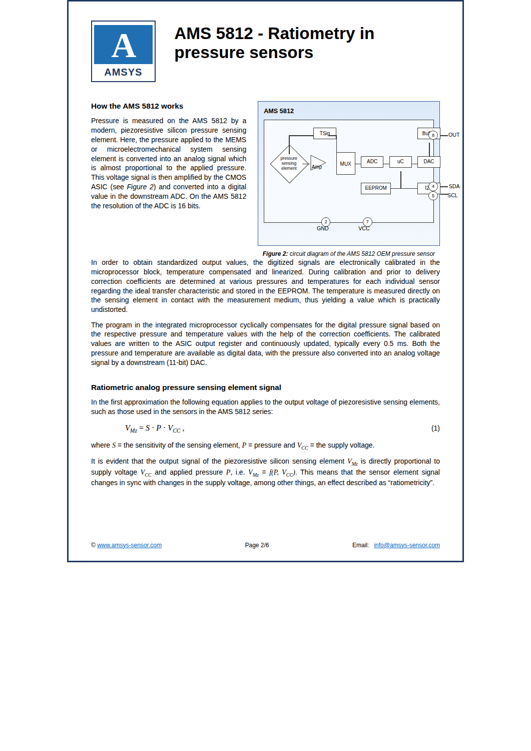A
AMSYS
AMS 5812 - Ratiometry in pressure sensors
How the AMS 5812 works
Pressure is measured on the AMS 5812 by a modern, piezoresistive silicon pressure sensing element. Here, the pressure applied to the MEMS or microelectromechanical system sensing element is converted into an analog signal which is almost proportional to the applied pressure. This voltage signal is then amplified by the CMOS ASIC (see Figure 2) and converted into a digital value in the downstream ADC. On the AMS 5812 the resolution of the ADC is 16 bits.
AMS 5812
pressure
sensing
element
TSig
Amp
MUX
ADC
uC
DAC
Buffer
EEPROM
I2C
8
OUT
4
SDA
5
SCL
2
7
GND
VCC
Figure 2: circuit diagram of the AMS 5812 OEM pressure sensor
In order to obtain standardized output values, the digitized signals are electronically calibrated in the microprocessor block, temperature compensated and linearized. During calibration and prior to delivery correction coefficients are determined at various pressures and temperatures for each individual sensor regarding the ideal transfer characteristic and stored in the EEPROM. The temperature is measured directly on the sensing element in contact with the measurement medium, thus yielding a value which is practically undistorted.
The program in the integrated microprocessor cyclically compensates for the digital pressure signal based on the respective pressure and temperature values with the help of the correction coefficients. The calibrated values are written to the ASIC output register and continuously updated, typically every 0.5 ms. Both the pressure and temperature are available as digital data, with the pressure also converted into an analog voltage signal by a downstream (11-bit) DAC.
Ratiometric analog pressure sensing element signal
In the first approximation the following equation applies to the output voltage of piezoresistive sensing elements, such as those used in the sensors in the AMS 5812 series:
VMz = S · P · VCC ,
(1)
where S = the sensitivity of the sensing element, P = pressure and VCC = the supply voltage.
It is evident that the output signal of the piezoresistive silicon sensing element VMz is directly proportional to supply voltage VCC and applied pressure P, i.e. VMz = f(P, VCC). This means that the sensor element signal changes in sync with changes in the supply voltage, among other things, an effect described as “ratiometricity”.
© www.amsys-sensor.com
Page 2/6
Email: info@amsys-sensor.com